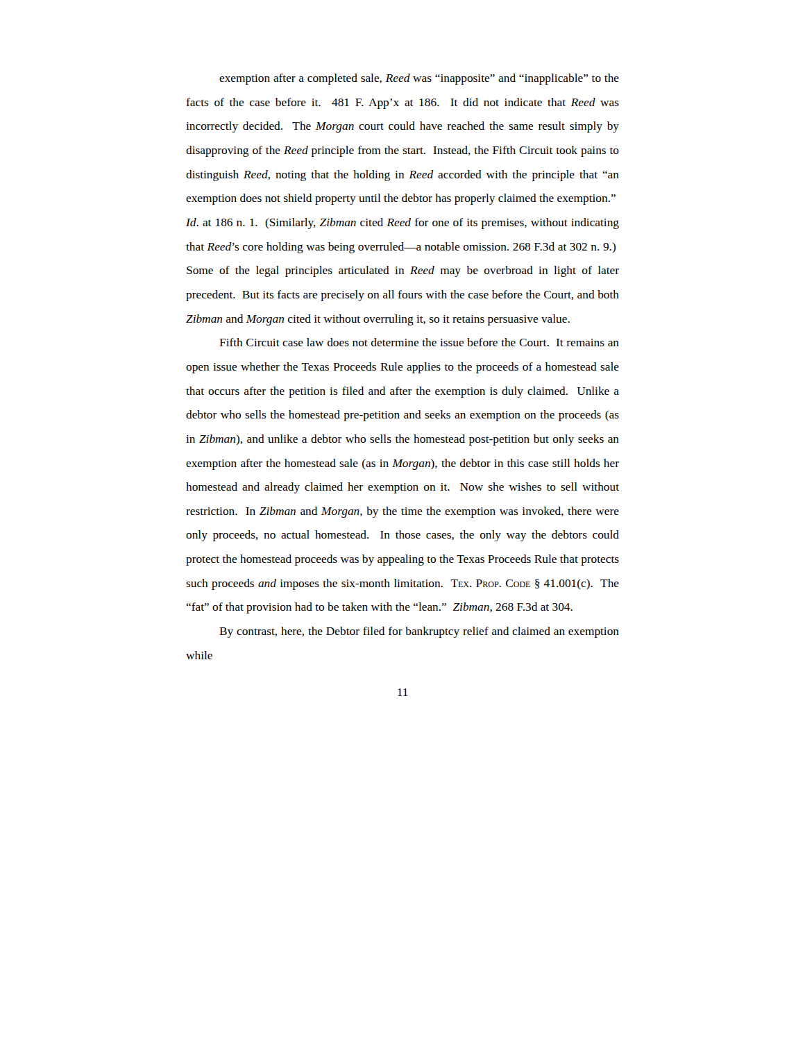exemption after a completed sale, Reed was “inapposite” and “inapplicable” to the facts of the case before it. 481 F. App’x at 186. It did not indicate that Reed was incorrectly decided. The Morgan court could have reached the same result simply by disapproving of the Reed principle from the start. Instead, the Fifth Circuit took pains to distinguish Reed, noting that the holding in Reed accorded with the principle that “an exemption does not shield property until the debtor has properly claimed the exemption.” Id. at 186 n. 1. (Similarly, Zibman cited Reed for one of its premises, without indicating that Reed’s core holding was being overruled—a notable omission. 268 F.3d at 302 n. 9.) Some of the legal principles articulated in Reed may be overbroad in light of later precedent. But its facts are precisely on all fours with the case before the Court, and both Zibman and Morgan cited it without overruling it, so it retains persuasive value.
Fifth Circuit case law does not determine the issue before the Court. It remains an open issue whether the Texas Proceeds Rule applies to the proceeds of a homestead sale that occurs after the petition is filed and after the exemption is duly claimed. Unlike a debtor who sells the homestead pre-petition and seeks an exemption on the proceeds (as in Zibman), and unlike a debtor who sells the homestead post-petition but only seeks an exemption after the homestead sale (as in Morgan), the debtor in this case still holds her homestead and already claimed her exemption on it. Now she wishes to sell without restriction. In Zibman and Morgan, by the time the exemption was invoked, there were only proceeds, no actual homestead. In those cases, the only way the debtors could protect the homestead proceeds was by appealing to the Texas Proceeds Rule that protects such proceeds and imposes the six-month limitation. Tex. Prop. Code § 41.001(c). The “fat” of that provision had to be taken with the “lean.” Zibman, 268 F.3d at 304.
By contrast, here, the Debtor filed for bankruptcy relief and claimed an exemption while
11